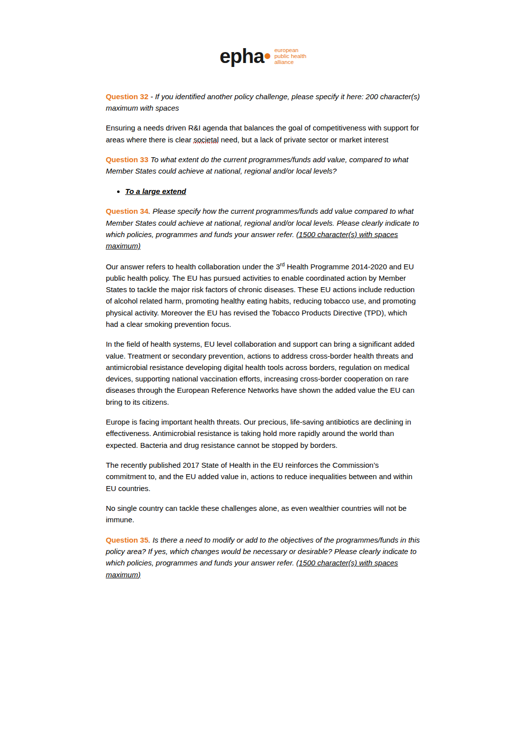epha•european
public health
alliance
Question 32 - If you identified another policy challenge, please specify it here: 200 character(s) maximum with spaces
Ensuring a needs driven R&I agenda that balances the goal of competitiveness with support for areas where there is clear societal need, but a lack of private sector or market interest
Question 33 To what extent do the current programmes/funds add value, compared to what Member States could achieve at national, regional and/or local levels?
To a large extend
Question 34. Please specify how the current programmes/funds add value compared to what Member States could achieve at national, regional and/or local levels. Please clearly indicate to which policies, programmes and funds your answer refer. (1500 character(s) with spaces maximum)
Our answer refers to health collaboration under the 3rd Health Programme 2014-2020 and EU public health policy. The EU has pursued activities to enable coordinated action by Member States to tackle the major risk factors of chronic diseases. These EU actions include reduction of alcohol related harm, promoting healthy eating habits, reducing tobacco use, and promoting physical activity. Moreover the EU has revised the Tobacco Products Directive (TPD), which had a clear smoking prevention focus.
In the field of health systems, EU level collaboration and support can bring a significant added value. Treatment or secondary prevention, actions to address cross-border health threats and antimicrobial resistance developing digital health tools across borders, regulation on medical devices, supporting national vaccination efforts, increasing cross-border cooperation on rare diseases through the European Reference Networks have shown the added value the EU can bring to its citizens.
Europe is facing important health threats. Our precious, life-saving antibiotics are declining in effectiveness. Antimicrobial resistance is taking hold more rapidly around the world than expected. Bacteria and drug resistance cannot be stopped by borders.
The recently published 2017 State of Health in the EU reinforces the Commission’s commitment to, and the EU added value in, actions to reduce inequalities between and within EU countries.
No single country can tackle these challenges alone, as even wealthier countries will not be immune.
Question 35. Is there a need to modify or add to the objectives of the programmes/funds in this policy area? If yes, which changes would be necessary or desirable? Please clearly indicate to which policies, programmes and funds your answer refer. (1500 character(s) with spaces maximum)